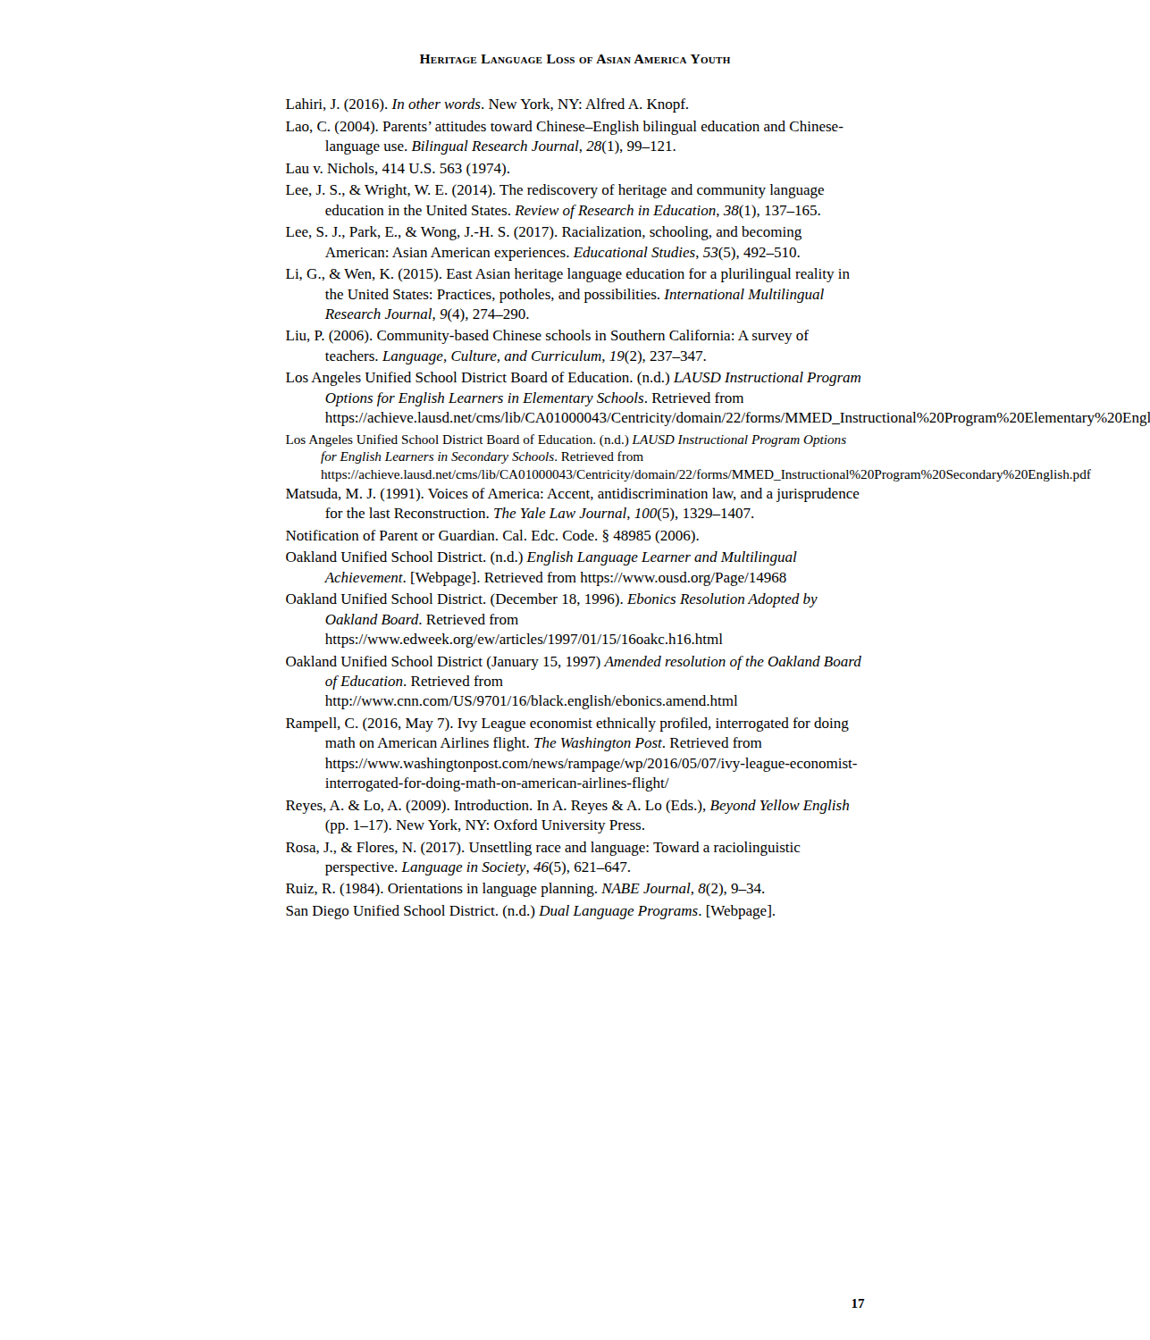Heritage Language Loss of Asian America Youth
Lahiri, J. (2016). In other words. New York, NY: Alfred A. Knopf.
Lao, C. (2004). Parents’ attitudes toward Chinese–English bilingual education and Chinese-language use. Bilingual Research Journal, 28(1), 99–121.
Lau v. Nichols, 414 U.S. 563 (1974).
Lee, J. S., & Wright, W. E. (2014). The rediscovery of heritage and community language education in the United States. Review of Research in Education, 38(1), 137–165.
Lee, S. J., Park, E., & Wong, J.-H. S. (2017). Racialization, schooling, and becoming American: Asian American experiences. Educational Studies, 53(5), 492–510.
Li, G., & Wen, K. (2015). East Asian heritage language education for a plurilingual reality in the United States: Practices, potholes, and possibilities. International Multilingual Research Journal, 9(4), 274–290.
Liu, P. (2006). Community-based Chinese schools in Southern California: A survey of teachers. Language, Culture, and Curriculum, 19(2), 237–347.
Los Angeles Unified School District Board of Education. (n.d.) LAUSD Instructional Program Options for English Learners in Elementary Schools. Retrieved from https://achieve.lausd.net/cms/lib/CA01000043/Centricity/domain/22/forms/MMED_Instructional%20Program%20Elementary%20English.pdf
Los Angeles Unified School District Board of Education. (n.d.) LAUSD Instructional Program Options for English Learners in Secondary Schools. Retrieved from https://achieve.lausd.net/cms/lib/CA01000043/Centricity/domain/22/forms/MMED_Instructional%20Program%20Secondary%20English.pdf
Matsuda, M. J. (1991). Voices of America: Accent, antidiscrimination law, and a jurisprudence for the last Reconstruction. The Yale Law Journal, 100(5), 1329–1407.
Notification of Parent or Guardian. Cal. Edc. Code. § 48985 (2006).
Oakland Unified School District. (n.d.) English Language Learner and Multilingual Achievement. [Webpage]. Retrieved from https://www.ousd.org/Page/14968
Oakland Unified School District. (December 18, 1996). Ebonics Resolution Adopted by Oakland Board. Retrieved from https://www.edweek.org/ew/articles/1997/01/15/16oakc.h16.html
Oakland Unified School District (January 15, 1997) Amended resolution of the Oakland Board of Education. Retrieved from http://www.cnn.com/US/9701/16/black.english/ebonics.amend.html
Rampell, C. (2016, May 7). Ivy League economist ethnically profiled, interrogated for doing math on American Airlines flight. The Washington Post. Retrieved from https://www.washingtonpost.com/news/rampage/wp/2016/05/07/ivy-league-economist-interrogated-for-doing-math-on-american-airlines-flight/
Reyes, A. & Lo, A. (2009). Introduction. In A. Reyes & A. Lo (Eds.), Beyond Yellow English (pp. 1–17). New York, NY: Oxford University Press.
Rosa, J., & Flores, N. (2017). Unsettling race and language: Toward a raciolinguistic perspective. Language in Society, 46(5), 621–647.
Ruiz, R. (1984). Orientations in language planning. NABE Journal, 8(2), 9–34.
San Diego Unified School District. (n.d.) Dual Language Programs. [Webpage].
17